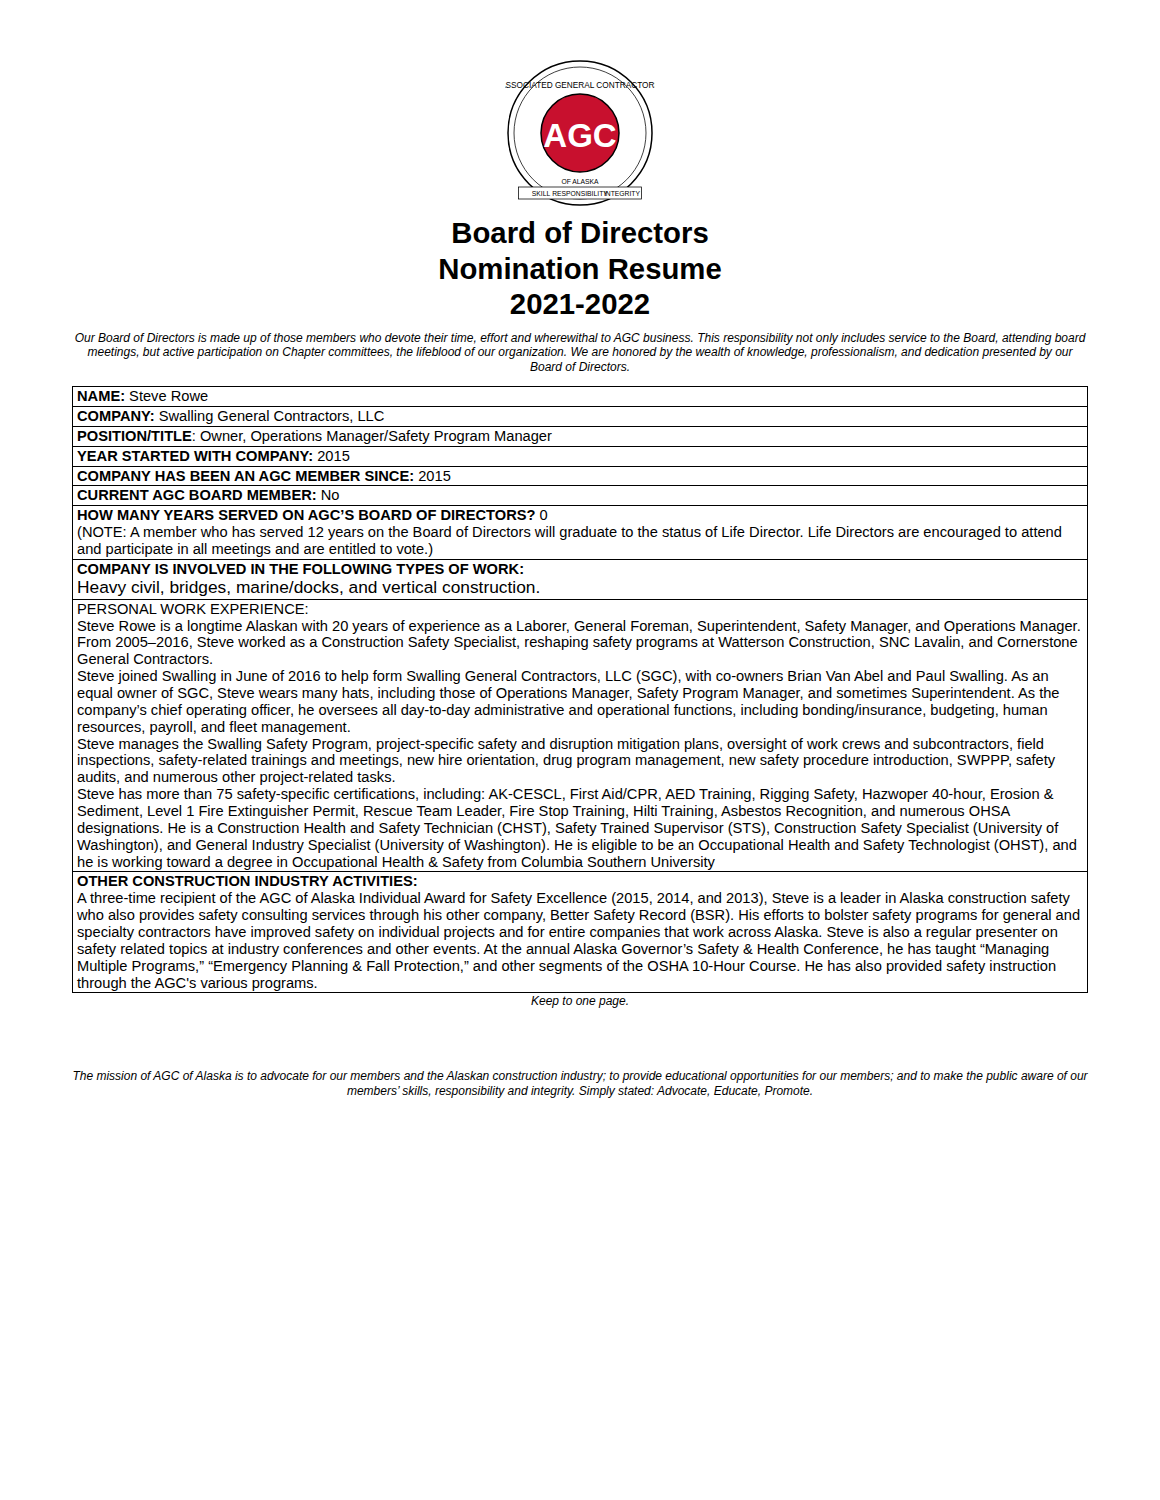ASSOCIATED GENERAL CONTRACTORS THE AGC OF ALASKA SKILL RESPONSIBILITY INTEGRITY
Board of Directors
Nomination Resume
2021-2022
Our Board of Directors is made up of those members who devote their time, effort and wherewithal to AGC business. This responsibility not only includes service to the Board, attending board meetings, but active participation on Chapter committees, the lifeblood of our organization. We are honored by the wealth of knowledge, professionalism, and dedication presented by our Board of Directors.
| NAME: Steve Rowe |
| COMPANY: Swalling General Contractors, LLC |
| POSITION/TITLE : Owner, Operations Manager/Safety Program Manager |
| YEAR STARTED WITH COMPANY: 2015 |
| COMPANY HAS BEEN AN AGC MEMBER SINCE: 2015 |
| CURRENT AGC BOARD MEMBER: No |
| HOW MANY YEARS SERVED ON AGC’S BOARD OF DIRECTORS? 0 (NOTE: A member who has served 12 years on the Board of Directors will graduate to the status of Life Director. Life Directors are encouraged to attend and participate in all meetings and are entitled to vote.) |
| COMPANY IS INVOLVED IN THE FOLLOWING TYPES OF WORK: Heavy civil, bridges, marine/docks, and vertical construction. |
| PERSONAL WORK EXPERIENCE: Steve Rowe is a longtime Alaskan with 20 years of experience as a Laborer, General Foreman, Superintendent, Safety Manager, and Operations Manager. From 2005–2016, Steve worked as a Construction Safety Specialist, reshaping safety programs at Watterson Construction, SNC Lavalin, and Cornerstone General Contractors. Steve joined Swalling in June of 2016 to help form Swalling General Contractors, LLC (SGC), with co-owners Brian Van Abel and Paul Swalling. As an equal owner of SGC, Steve wears many hats, including those of Operations Manager, Safety Program Manager, and sometimes Superintendent. As the company’s chief operating officer, he oversees all day-to-day administrative and operational functions, including bonding/insurance, budgeting, human resources, payroll, and fleet management. Steve manages the Swalling Safety Program, project-specific safety and disruption mitigation plans, oversight of work crews and subcontractors, field inspections, safety-related trainings and meetings, new hire orientation, drug program management, new safety procedure introduction, SWPPP, safety audits, and numerous other project-related tasks. Steve has more than 75 safety-specific certifications, including: AK-CESCL, First Aid/CPR, AED Training, Rigging Safety, Hazwoper 40-hour, Erosion & Sediment, Level 1 Fire Extinguisher Permit, Rescue Team Leader, Fire Stop Training, Hilti Training, Asbestos Recognition, and numerous OHSA designations. He is a Construction Health and Safety Technician (CHST), Safety Trained Supervisor (STS), Construction Safety Specialist (University of Washington), and General Industry Specialist (University of Washington). He is eligible to be an Occupational Health and Safety Technologist (OHST), and he is working toward a degree in Occupational Health & Safety from Columbia Southern University |
| OTHER CONSTRUCTION INDUSTRY ACTIVITIES: A three-time recipient of the AGC of Alaska Individual Award for Safety Excellence (2015, 2014, and 2013), Steve is a leader in Alaska construction safety who also provides safety consulting services through his other company, Better Safety Record (BSR). His efforts to bolster safety programs for general and specialty contractors have improved safety on individual projects and for entire companies that work across Alaska. Steve is also a regular presenter on safety related topics at industry conferences and other events. At the annual Alaska Governor’s Safety & Health Conference, he has taught “Managing Multiple Programs,” “Emergency Planning & Fall Protection,” and other segments of the OSHA 10-Hour Course. He has also provided safety instruction through the AGC's various programs. |
Keep to one page.
The mission of AGC of Alaska is to advocate for our members and the Alaskan construction industry; to provide educational opportunities for our members; and to make the public aware of our members’ skills, responsibility and integrity. Simply stated: Advocate, Educate, Promote.